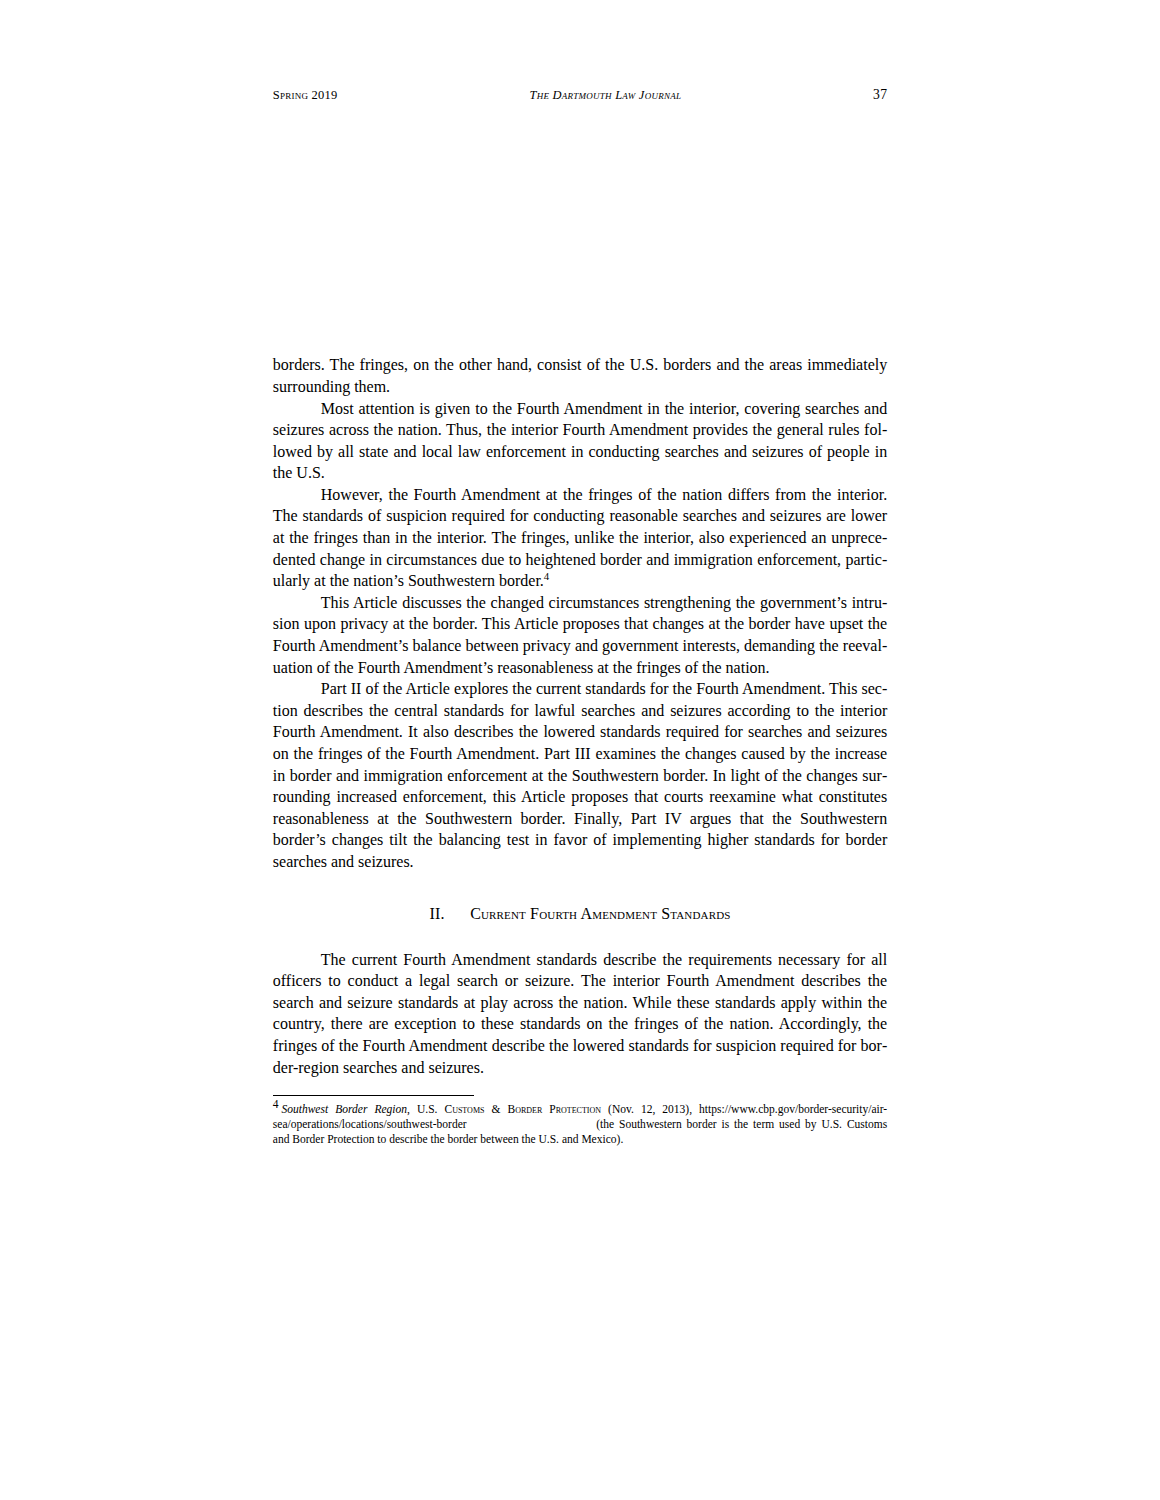Spring 2019 The Dartmouth Law Journal 37
borders. The fringes, on the other hand, consist of the U.S. borders and the areas immediately surrounding them.
Most attention is given to the Fourth Amendment in the interior, covering searches and seizures across the nation. Thus, the interior Fourth Amendment provides the general rules followed by all state and local law enforcement in conducting searches and seizures of people in the U.S.
However, the Fourth Amendment at the fringes of the nation differs from the interior. The standards of suspicion required for conducting reasonable searches and seizures are lower at the fringes than in the interior. The fringes, unlike the interior, also experienced an unprecedented change in circumstances due to heightened border and immigration enforcement, particularly at the nation’s Southwestern border.4
This Article discusses the changed circumstances strengthening the government’s intrusion upon privacy at the border. This Article proposes that changes at the border have upset the Fourth Amendment’s balance between privacy and government interests, demanding the reevaluation of the Fourth Amendment’s reasonableness at the fringes of the nation.
Part II of the Article explores the current standards for the Fourth Amendment. This section describes the central standards for lawful searches and seizures according to the interior Fourth Amendment. It also describes the lowered standards required for searches and seizures on the fringes of the Fourth Amendment. Part III examines the changes caused by the increase in border and immigration enforcement at the Southwestern border. In light of the changes surrounding increased enforcement, this Article proposes that courts reexamine what constitutes reasonableness at the Southwestern border. Finally, Part IV argues that the Southwestern border’s changes tilt the balancing test in favor of implementing higher standards for border searches and seizures.
II. Current Fourth Amendment Standards
The current Fourth Amendment standards describe the requirements necessary for all officers to conduct a legal search or seizure. The interior Fourth Amendment describes the search and seizure standards at play across the nation. While these standards apply within the country, there are exception to these standards on the fringes of the nation. Accordingly, the fringes of the Fourth Amendment describe the lowered standards for suspicion required for border-region searches and seizures.
4Southwest Border Region, U.S. Customs & Border Protection (Nov. 12, 2013), https://www.cbp.gov/border-security/air-sea/operations/locations/southwest-border (the Southwestern border is the term used by U.S. Customs and Border Protection to describe the border between the U.S. and Mexico).